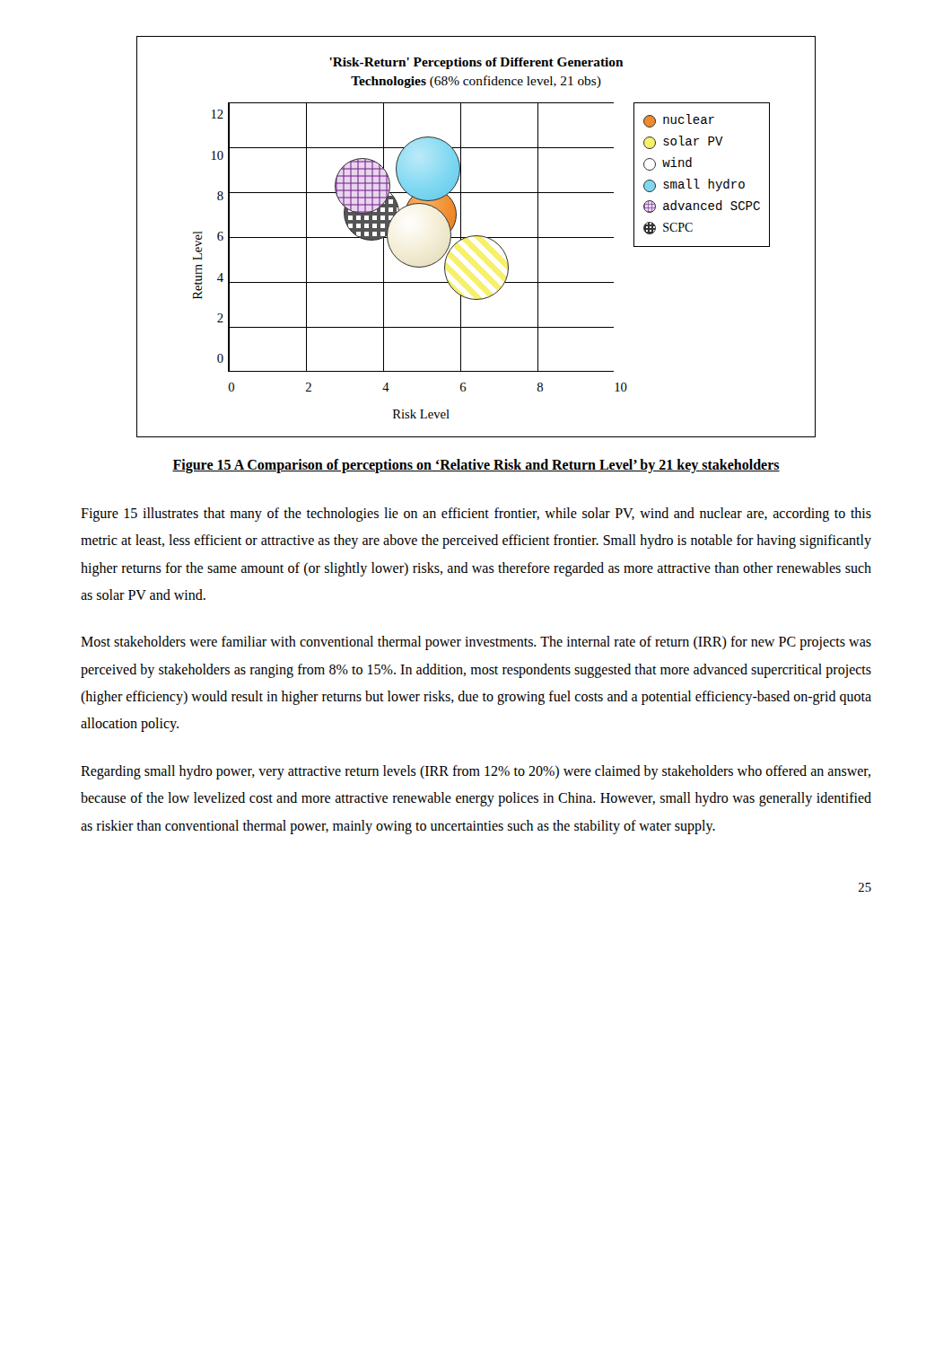'Risk-Return' Perceptions of Different Generation
Technologies (68% confidence level, 21 obs)
Return Level
12 10 8 6 4 2 0
0 2 4 6 8 10
Risk Level
nuclear
solar PV
wind
small hydro
advanced SCPC
SCPC
Figure 15 A Comparison of perceptions on ‘Relative Risk and Return Level’ by 21 key stakeholders
Figure 15 illustrates that many of the technologies lie on an efficient frontier, while solar PV, wind and nuclear are, according to this metric at least, less efficient or attractive as they are above the perceived efficient frontier. Small hydro is notable for having significantly higher returns for the same amount of (or slightly lower) risks, and was therefore regarded as more attractive than other renewables such as solar PV and wind.
Most stakeholders were familiar with conventional thermal power investments. The internal rate of return (IRR) for new PC projects was perceived by stakeholders as ranging from 8% to 15%. In addition, most respondents suggested that more advanced supercritical projects (higher efficiency) would result in higher returns but lower risks, due to growing fuel costs and a potential efficiency-based on-grid quota allocation policy.
Regarding small hydro power, very attractive return levels (IRR from 12% to 20%) were claimed by stakeholders who offered an answer, because of the low levelized cost and more attractive renewable energy polices in China. However, small hydro was generally identified as riskier than conventional thermal power, mainly owing to uncertainties such as the stability of water supply.
25